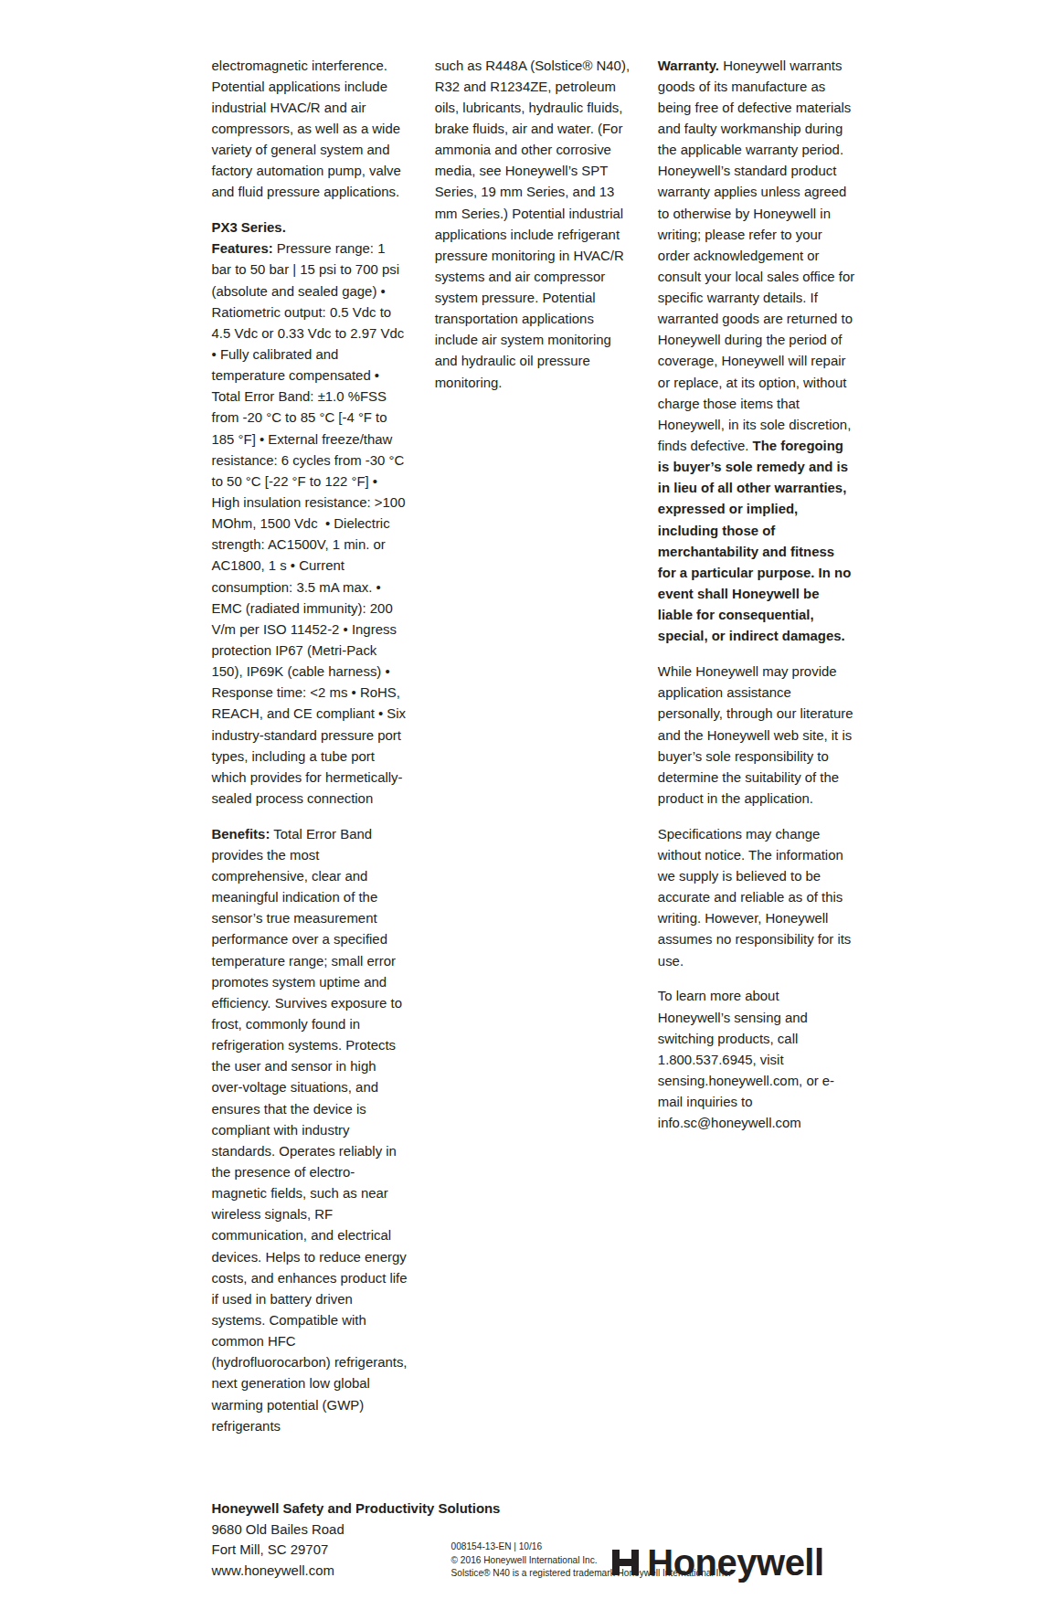electromagnetic interference. Potential applications include industrial HVAC/R and air compressors, as well as a wide variety of general system and factory automation pump, valve and fluid pressure applications.
PX3 Series.
Features: Pressure range: 1 bar to 50 bar | 15 psi to 700 psi (absolute and sealed gage) • Ratiometric output: 0.5 Vdc to 4.5 Vdc or 0.33 Vdc to 2.97 Vdc • Fully calibrated and temperature compensated • Total Error Band: ±1.0 %FSS from -20 °C to 85 °C [-4 °F to 185 °F] • External freeze/thaw resistance: 6 cycles from -30 °C to 50 °C [-22 °F to 122 °F] • High insulation resistance: >100 MOhm, 1500 Vdc • Dielectric strength: AC1500V, 1 min. or AC1800, 1 s • Current consumption: 3.5 mA max. • EMC (radiated immunity): 200 V/m per ISO 11452-2 • Ingress protection IP67 (Metri-Pack 150), IP69K (cable harness) • Response time: <2 ms • RoHS, REACH, and CE compliant • Six industry-standard pressure port types, including a tube port which provides for hermetically-sealed process connection
Benefits: Total Error Band provides the most comprehensive, clear and meaningful indication of the sensor’s true measurement performance over a specified temperature range; small error promotes system uptime and efficiency. Survives exposure to frost, commonly found in refrigeration systems. Protects the user and sensor in high over-voltage situations, and ensures that the device is compliant with industry standards. Operates reliably in the presence of electro-magnetic fields, such as near wireless signals, RF communication, and electrical devices. Helps to reduce energy costs, and enhances product life if used in battery driven systems. Compatible with common HFC (hydrofluorocarbon) refrigerants, next generation low global warming potential (GWP) refrigerants
such as R448A (Solstice® N40), R32 and R1234ZE, petroleum oils, lubricants, hydraulic fluids, brake fluids, air and water. (For ammonia and other corrosive media, see Honeywell’s SPT Series, 19 mm Series, and 13 mm Series.) Potential industrial applications include refrigerant pressure monitoring in HVAC/R systems and air compressor system pressure. Potential transportation applications include air system monitoring and hydraulic oil pressure monitoring.
Warranty. Honeywell warrants goods of its manufacture as being free of defective materials and faulty workmanship during the applicable warranty period. Honeywell’s standard product warranty applies unless agreed to otherwise by Honeywell in writing; please refer to your order acknowledgement or consult your local sales office for specific warranty details. If warranted goods are returned to Honeywell during the period of coverage, Honeywell will repair or replace, at its option, without charge those items that Honeywell, in its sole discretion, finds defective. The foregoing is buyer’s sole remedy and is in lieu of all other warranties, expressed or implied, including those of merchantability and fitness for a particular purpose. In no event shall Honeywell be liable for consequential, special, or indirect damages.
While Honeywell may provide application assistance personally, through our literature and the Honeywell web site, it is buyer’s sole responsibility to determine the suitability of the product in the application.
Specifications may change without notice. The information we supply is believed to be accurate and reliable as of this writing. However, Honeywell assumes no responsibility for its use.
To learn more about Honeywell’s sensing and switching products, call 1.800.537.6945, visit sensing.honeywell.com, or e-mail inquiries to info.sc@honeywell.com
Honeywell Safety and Productivity Solutions
9680 Old Bailes Road
Fort Mill, SC 29707
www.honeywell.com
Honeywell
008154-13-EN | 10/16
© 2016 Honeywell International Inc.
Solstice® N40 is a registered trademark Honeywell International Inc.